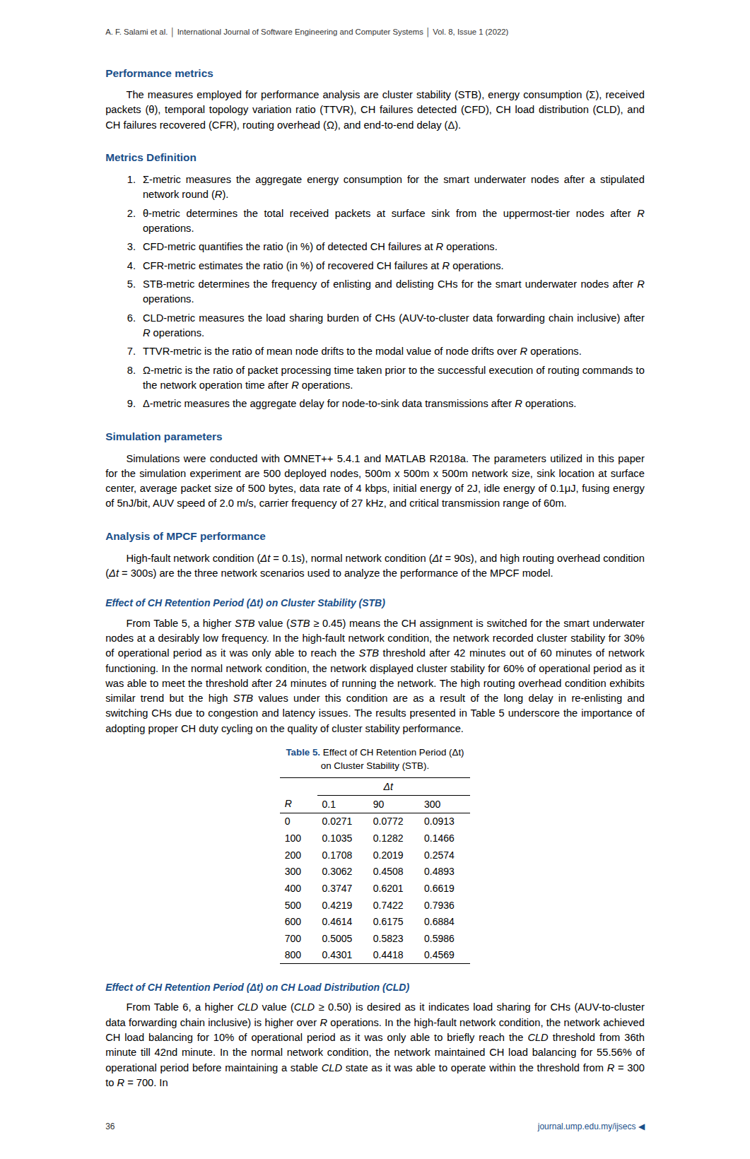A. F. Salami et al. │ International Journal of Software Engineering and Computer Systems │ Vol. 8, Issue 1 (2022)
Performance metrics
The measures employed for performance analysis are cluster stability (STB), energy consumption (Σ), received packets (θ), temporal topology variation ratio (TTVR), CH failures detected (CFD), CH load distribution (CLD), and CH failures recovered (CFR), routing overhead (Ω), and end-to-end delay (Δ).
Metrics Definition
Σ-metric measures the aggregate energy consumption for the smart underwater nodes after a stipulated network round (R).
θ-metric determines the total received packets at surface sink from the uppermost-tier nodes after R operations.
CFD-metric quantifies the ratio (in %) of detected CH failures at R operations.
CFR-metric estimates the ratio (in %) of recovered CH failures at R operations.
STB-metric determines the frequency of enlisting and delisting CHs for the smart underwater nodes after R operations.
CLD-metric measures the load sharing burden of CHs (AUV-to-cluster data forwarding chain inclusive) after R operations.
TTVR-metric is the ratio of mean node drifts to the modal value of node drifts over R operations.
Ω-metric is the ratio of packet processing time taken prior to the successful execution of routing commands to the network operation time after R operations.
Δ-metric measures the aggregate delay for node-to-sink data transmissions after R operations.
Simulation parameters
Simulations were conducted with OMNET++ 5.4.1 and MATLAB R2018a. The parameters utilized in this paper for the simulation experiment are 500 deployed nodes, 500m x 500m x 500m network size, sink location at surface center, average packet size of 500 bytes, data rate of 4 kbps, initial energy of 2J, idle energy of 0.1μJ, fusing energy of 5nJ/bit, AUV speed of 2.0 m/s, carrier frequency of 27 kHz, and critical transmission range of 60m.
Analysis of MPCF performance
High-fault network condition (Δt = 0.1s), normal network condition (Δt = 90s), and high routing overhead condition (Δt = 300s) are the three network scenarios used to analyze the performance of the MPCF model.
Effect of CH Retention Period (Δt) on Cluster Stability (STB)
From Table 5, a higher STB value (STB ≥ 0.45) means the CH assignment is switched for the smart underwater nodes at a desirably low frequency. In the high-fault network condition, the network recorded cluster stability for 30% of operational period as it was only able to reach the STB threshold after 42 minutes out of 60 minutes of network functioning. In the normal network condition, the network displayed cluster stability for 60% of operational period as it was able to meet the threshold after 24 minutes of running the network. The high routing overhead condition exhibits similar trend but the high STB values under this condition are as a result of the long delay in re-enlisting and switching CHs due to congestion and latency issues. The results presented in Table 5 underscore the importance of adopting proper CH duty cycling on the quality of cluster stability performance.
Table 5. Effect of CH Retention Period (Δt) on Cluster Stability (STB).
| | Δt |
| --- | --- |
| R | 0.1 | 90 | 300 |
| 0 | 0.0271 | 0.0772 | 0.0913 |
| 100 | 0.1035 | 0.1282 | 0.1466 |
| 200 | 0.1708 | 0.2019 | 0.2574 |
| 300 | 0.3062 | 0.4508 | 0.4893 |
| 400 | 0.3747 | 0.6201 | 0.6619 |
| 500 | 0.4219 | 0.7422 | 0.7936 |
| 600 | 0.4614 | 0.6175 | 0.6884 |
| 700 | 0.5005 | 0.5823 | 0.5986 |
| 800 | 0.4301 | 0.4418 | 0.4569 |
Effect of CH Retention Period (Δt) on CH Load Distribution (CLD)
From Table 6, a higher CLD value (CLD ≥ 0.50) is desired as it indicates load sharing for CHs (AUV-to-cluster data forwarding chain inclusive) is higher over R operations. In the high-fault network condition, the network achieved CH load balancing for 10% of operational period as it was only able to briefly reach the CLD threshold from 36th minute till 42nd minute. In the normal network condition, the network maintained CH load balancing for 55.56% of operational period before maintaining a stable CLD state as it was able to operate within the threshold from R = 300 to R = 700. In
36 journal.ump.edu.my/ijsecs ◀